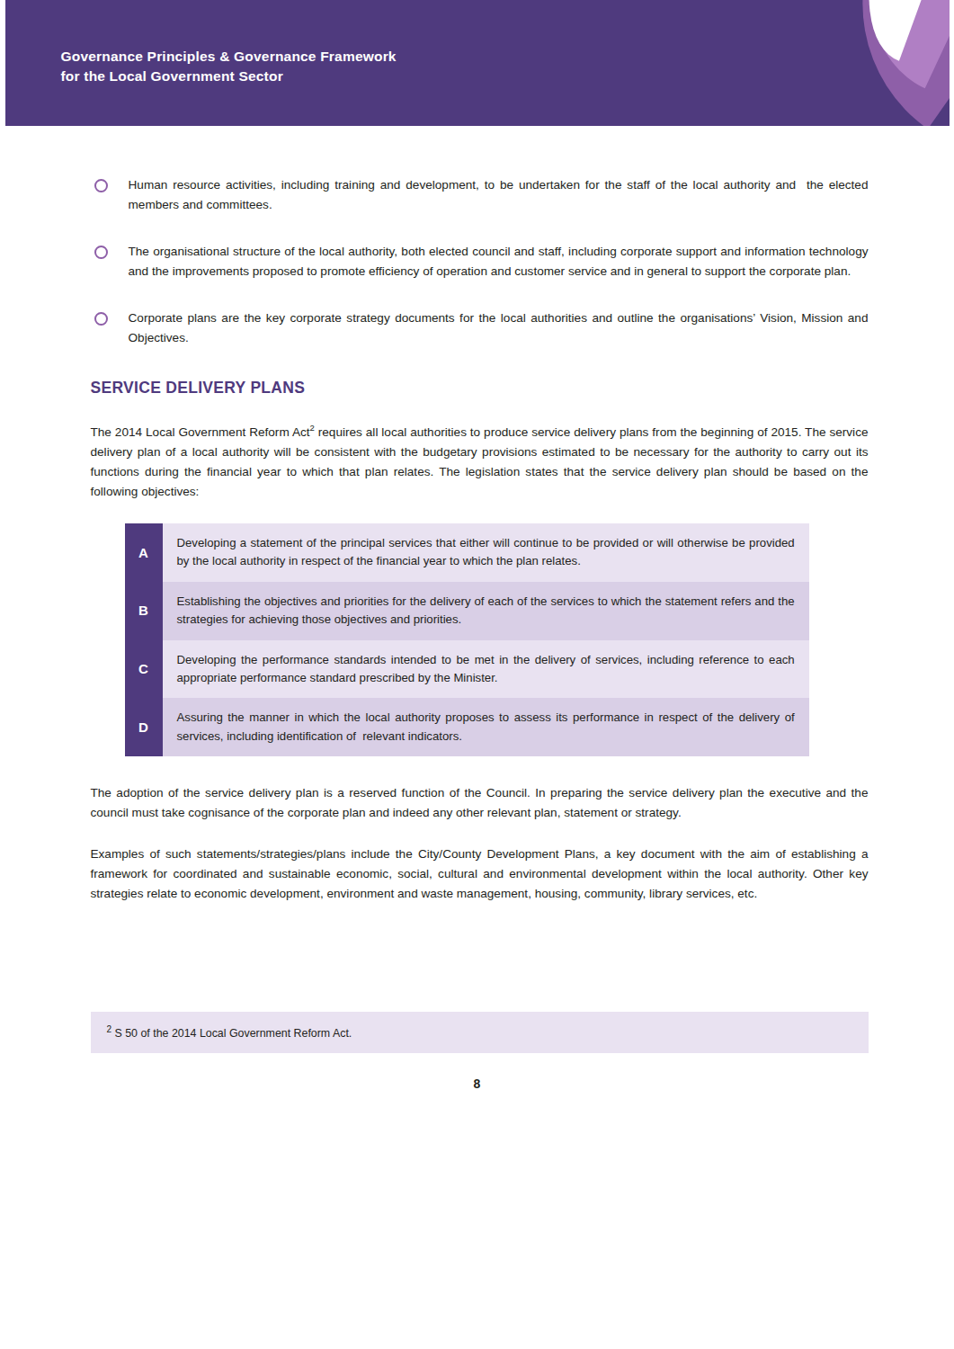Governance Principles & Governance Framework
for the Local Government Sector
Human resource activities, including training and development, to be undertaken for the staff of the local authority and the elected members and committees.
The organisational structure of the local authority, both elected council and staff, including corporate support and information technology and the improvements proposed to promote efficiency of operation and customer service and in general to support the corporate plan.
Corporate plans are the key corporate strategy documents for the local authorities and outline the organisations’ Vision, Mission and Objectives.
SERVICE DELIVERY PLANS
The 2014 Local Government Reform Act2 requires all local authorities to produce service delivery plans from the beginning of 2015. The service delivery plan of a local authority will be consistent with the budgetary provisions estimated to be necessary for the authority to carry out its functions during the financial year to which that plan relates. The legislation states that the service delivery plan should be based on the following objectives:
| A | Developing a statement of the principal services that either will continue to be provided or will otherwise be provided by the local authority in respect of the financial year to which the plan relates. |
| B | Establishing the objectives and priorities for the delivery of each of the services to which the statement refers and the strategies for achieving those objectives and priorities. |
| C | Developing the performance standards intended to be met in the delivery of services, including reference to each appropriate performance standard prescribed by the Minister. |
| D | Assuring the manner in which the local authority proposes to assess its performance in respect of the delivery of services, including identification of relevant indicators. |
The adoption of the service delivery plan is a reserved function of the Council. In preparing the service delivery plan the executive and the council must take cognisance of the corporate plan and indeed any other relevant plan, statement or strategy.
Examples of such statements/strategies/plans include the City/County Development Plans, a key document with the aim of establishing a framework for coordinated and sustainable economic, social, cultural and environmental development within the local authority. Other key strategies relate to economic development, environment and waste management, housing, community, library services, etc.
2 S 50 of the 2014 Local Government Reform Act.
8